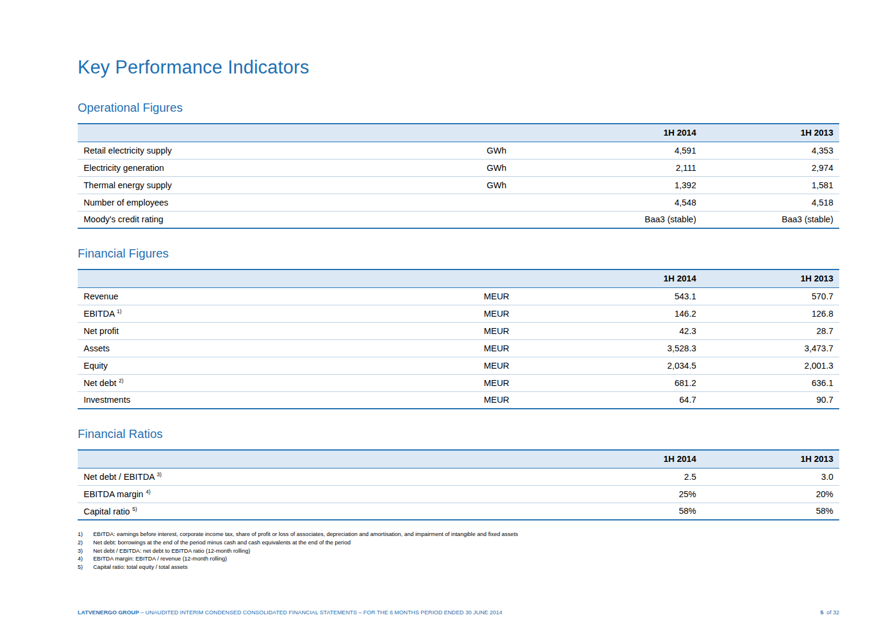Key Performance Indicators
Operational Figures
| | | 1H 2014 | 1H 2013 |
| --- | --- | --- | --- |
| Retail electricity supply | GWh | 4,591 | 4,353 |
| Electricity generation | GWh | 2,111 | 2,974 |
| Thermal energy supply | GWh | 1,392 | 1,581 |
| Number of employees | | 4,548 | 4,518 |
| Moody's credit rating | | Baa3 (stable) | Baa3 (stable) |
Financial Figures
| | | 1H 2014 | 1H 2013 |
| --- | --- | --- | --- |
| Revenue | MEUR | 543.1 | 570.7 |
| EBITDA 1) | MEUR | 146.2 | 126.8 |
| Net profit | MEUR | 42.3 | 28.7 |
| Assets | MEUR | 3,528.3 | 3,473.7 |
| Equity | MEUR | 2,034.5 | 2,001.3 |
| Net debt 2) | MEUR | 681.2 | 636.1 |
| Investments | MEUR | 64.7 | 90.7 |
Financial Ratios
| | | 1H 2014 | 1H 2013 |
| --- | --- | --- | --- |
| Net debt / EBITDA 3) | | 2.5 | 3.0 |
| EBITDA margin 4) | | 25% | 20% |
| Capital ratio 5) | | 58% | 58% |
1) EBITDA: earnings before interest, corporate income tax, share of profit or loss of associates, depreciation and amortisation, and impairment of intangible and fixed assets
2) Net debt: borrowings at the end of the period minus cash and cash equivalents at the end of the period
3) Net debt / EBITDA: net debt to EBITDA ratio (12-month rolling)
4) EBITDA margin: EBITDA / revenue (12-month rolling)
5) Capital ratio: total equity / total assets
LATVENERGO GROUP – UNAUDITED INTERIM CONDENSED CONSOLIDATED FINANCIAL STATEMENTS – FOR THE 6 MONTHS PERIOD ENDED 30 JUNE 2014
5 of 32